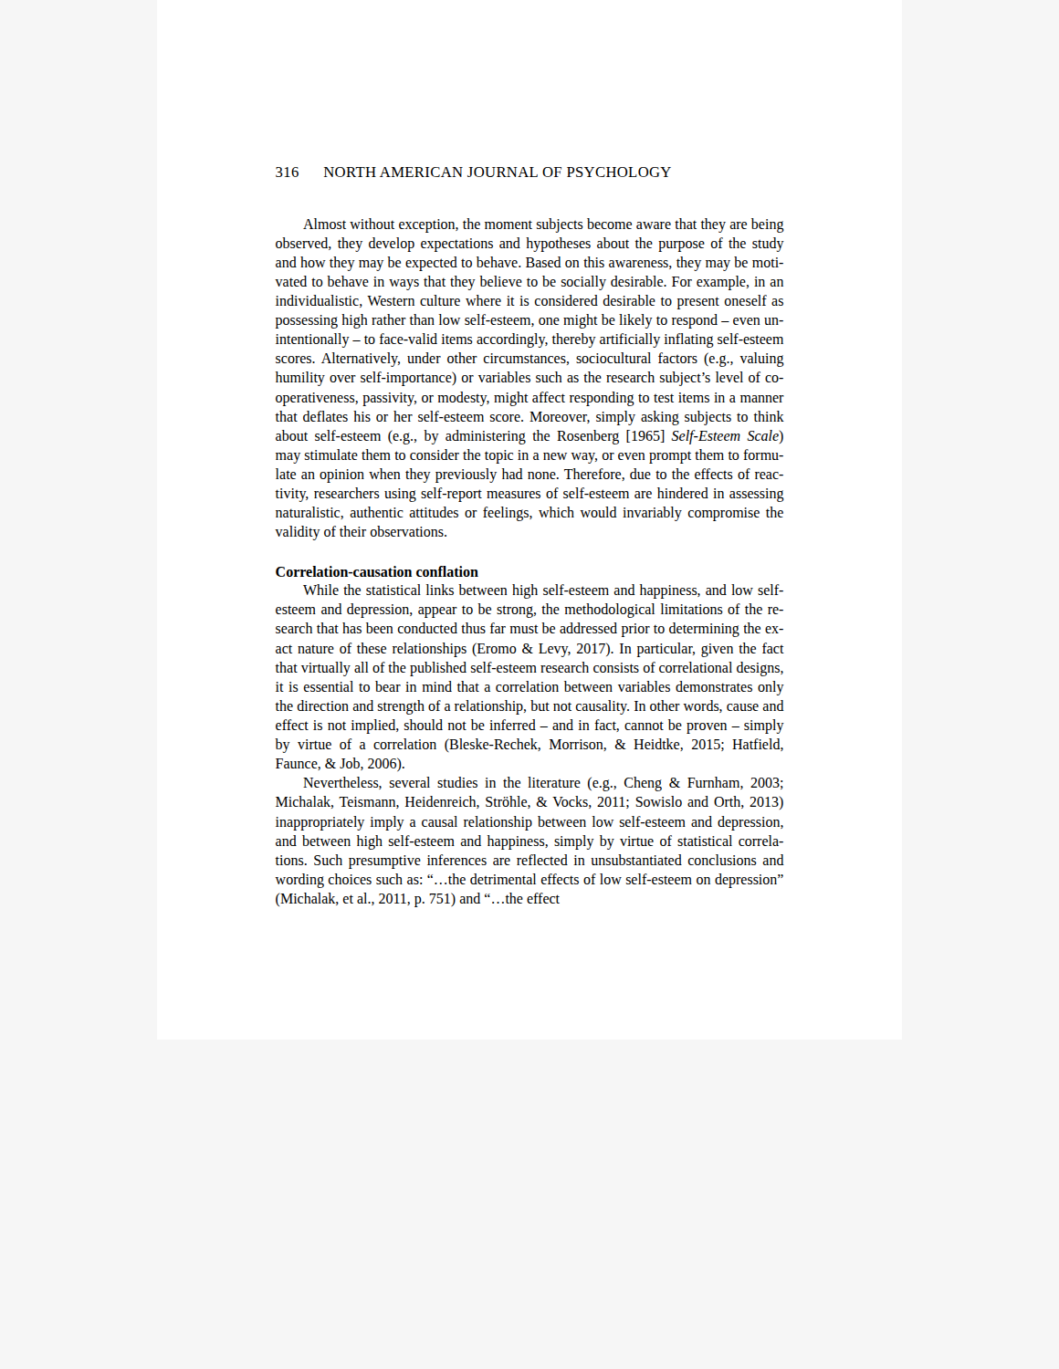316 NORTH AMERICAN JOURNAL OF PSYCHOLOGY
Almost without exception, the moment subjects become aware that they are being observed, they develop expectations and hypotheses about the purpose of the study and how they may be expected to behave. Based on this awareness, they may be motivated to behave in ways that they believe to be socially desirable. For example, in an individualistic, Western culture where it is considered desirable to present oneself as possessing high rather than low self-esteem, one might be likely to respond – even unintentionally – to face-valid items accordingly, thereby artificially inflating self-esteem scores. Alternatively, under other circumstances, sociocultural factors (e.g., valuing humility over self-importance) or variables such as the research subject’s level of cooperativeness, passivity, or modesty, might affect responding to test items in a manner that deflates his or her self-esteem score. Moreover, simply asking subjects to think about self-esteem (e.g., by administering the Rosenberg [1965] Self-Esteem Scale) may stimulate them to consider the topic in a new way, or even prompt them to formulate an opinion when they previously had none. Therefore, due to the effects of reactivity, researchers using self-report measures of self-esteem are hindered in assessing naturalistic, authentic attitudes or feelings, which would invariably compromise the validity of their observations.
Correlation-causation conflation
While the statistical links between high self-esteem and happiness, and low self-esteem and depression, appear to be strong, the methodological limitations of the research that has been conducted thus far must be addressed prior to determining the exact nature of these relationships (Eromo & Levy, 2017). In particular, given the fact that virtually all of the published self-esteem research consists of correlational designs, it is essential to bear in mind that a correlation between variables demonstrates only the direction and strength of a relationship, but not causality. In other words, cause and effect is not implied, should not be inferred – and in fact, cannot be proven – simply by virtue of a correlation (Bleske-Rechek, Morrison, & Heidtke, 2015; Hatfield, Faunce, & Job, 2006).
Nevertheless, several studies in the literature (e.g., Cheng & Furnham, 2003; Michalak, Teismann, Heidenreich, Ströhle, & Vocks, 2011; Sowislo and Orth, 2013) inappropriately imply a causal relationship between low self-esteem and depression, and between high self-esteem and happiness, simply by virtue of statistical correlations. Such presumptive inferences are reflected in unsubstantiated conclusions and wording choices such as: “…the detrimental effects of low self-esteem on depression” (Michalak, et al., 2011, p. 751) and “…the effect